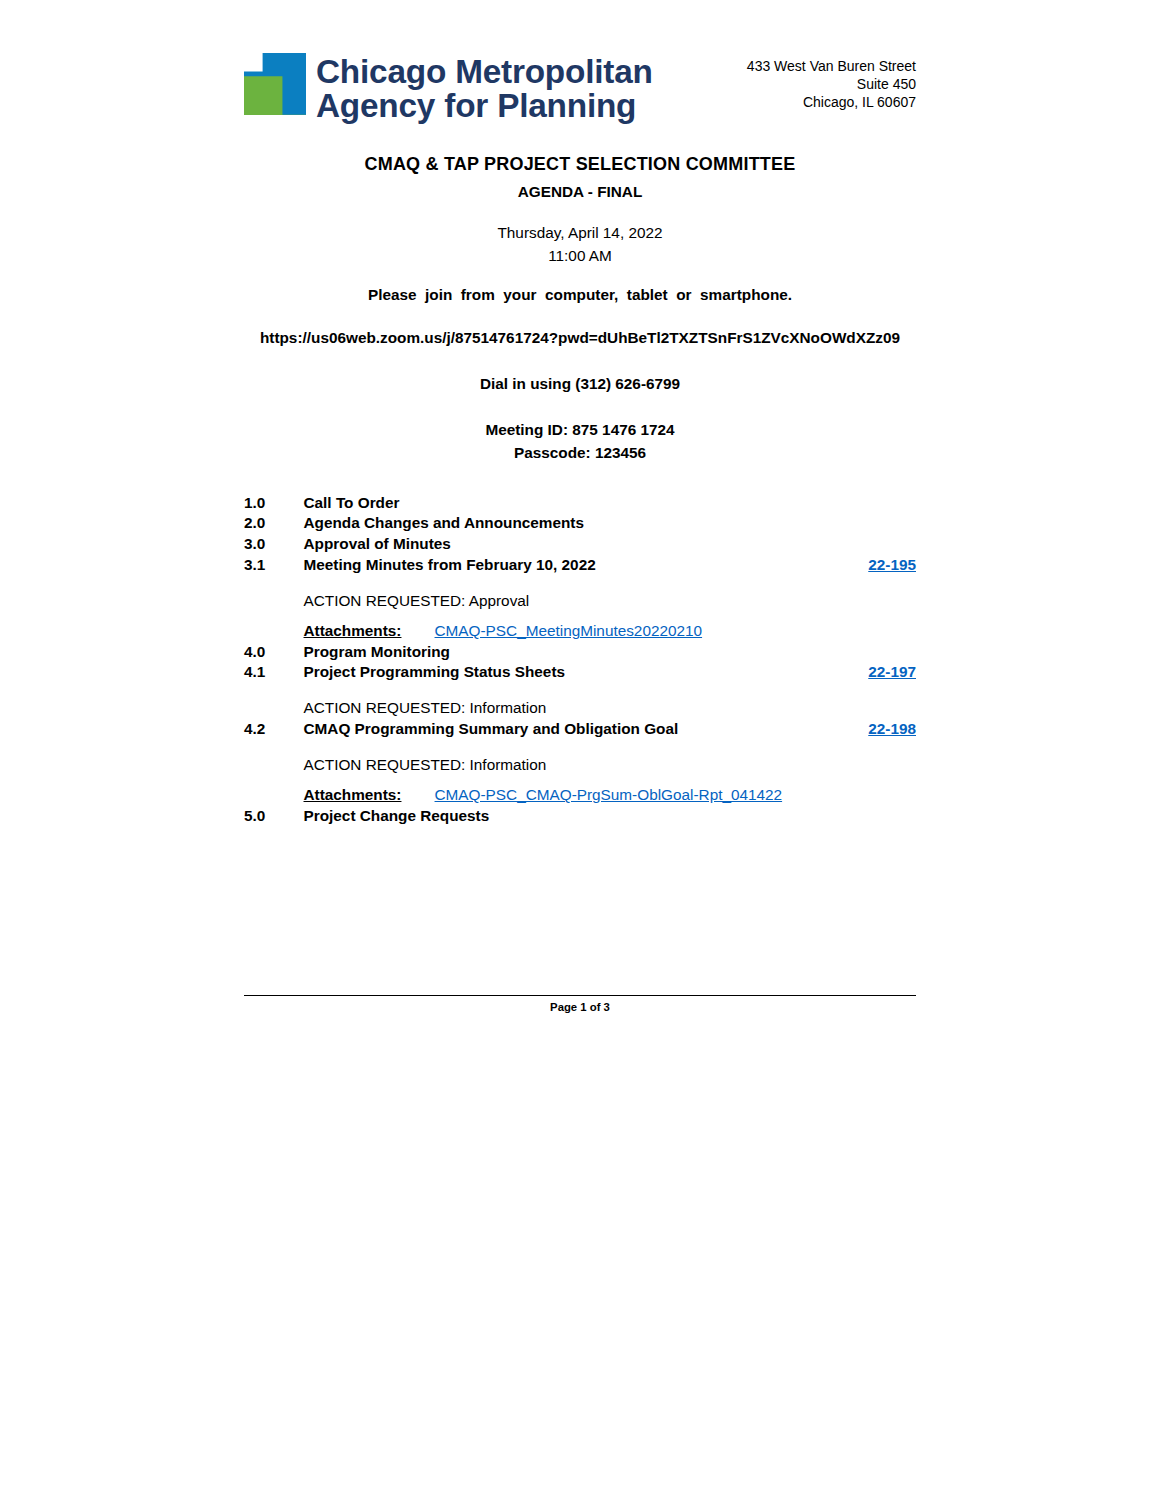Chicago Metropolitan Agency for Planning
433 West Van Buren Street
Suite 450
Chicago, IL 60607
CMAQ & TAP PROJECT SELECTION COMMITTEE
AGENDA - FINAL
Thursday, April 14, 2022
11:00 AM
Please join from your computer, tablet or smartphone.
https://us06web.zoom.us/j/87514761724?pwd=dUhBeTl2TXZTSnFrS1ZVcXNoOWdXZz09
Dial in using (312) 626-6799
Meeting ID: 875 1476 1724
Passcode: 123456
| 1.0 | Call To Order | |
| 2.0 | Agenda Changes and Announcements | |
| 3.0 | Approval of Minutes | |
| 3.1 | Meeting Minutes from February 10, 2022 ACTION REQUESTED: Approval Attachments: CMAQ-PSC_MeetingMinutes20220210 | 22-195 |
| 4.0 | Program Monitoring | |
| 4.1 | Project Programming Status Sheets ACTION REQUESTED: Information | 22-197 |
| 4.2 | CMAQ Programming Summary and Obligation Goal ACTION REQUESTED: Information Attachments: CMAQ-PSC_CMAQ-PrgSum-OblGoal-Rpt_041422 | 22-198 |
| 5.0 | Project Change Requests | |
Page 1 of 3